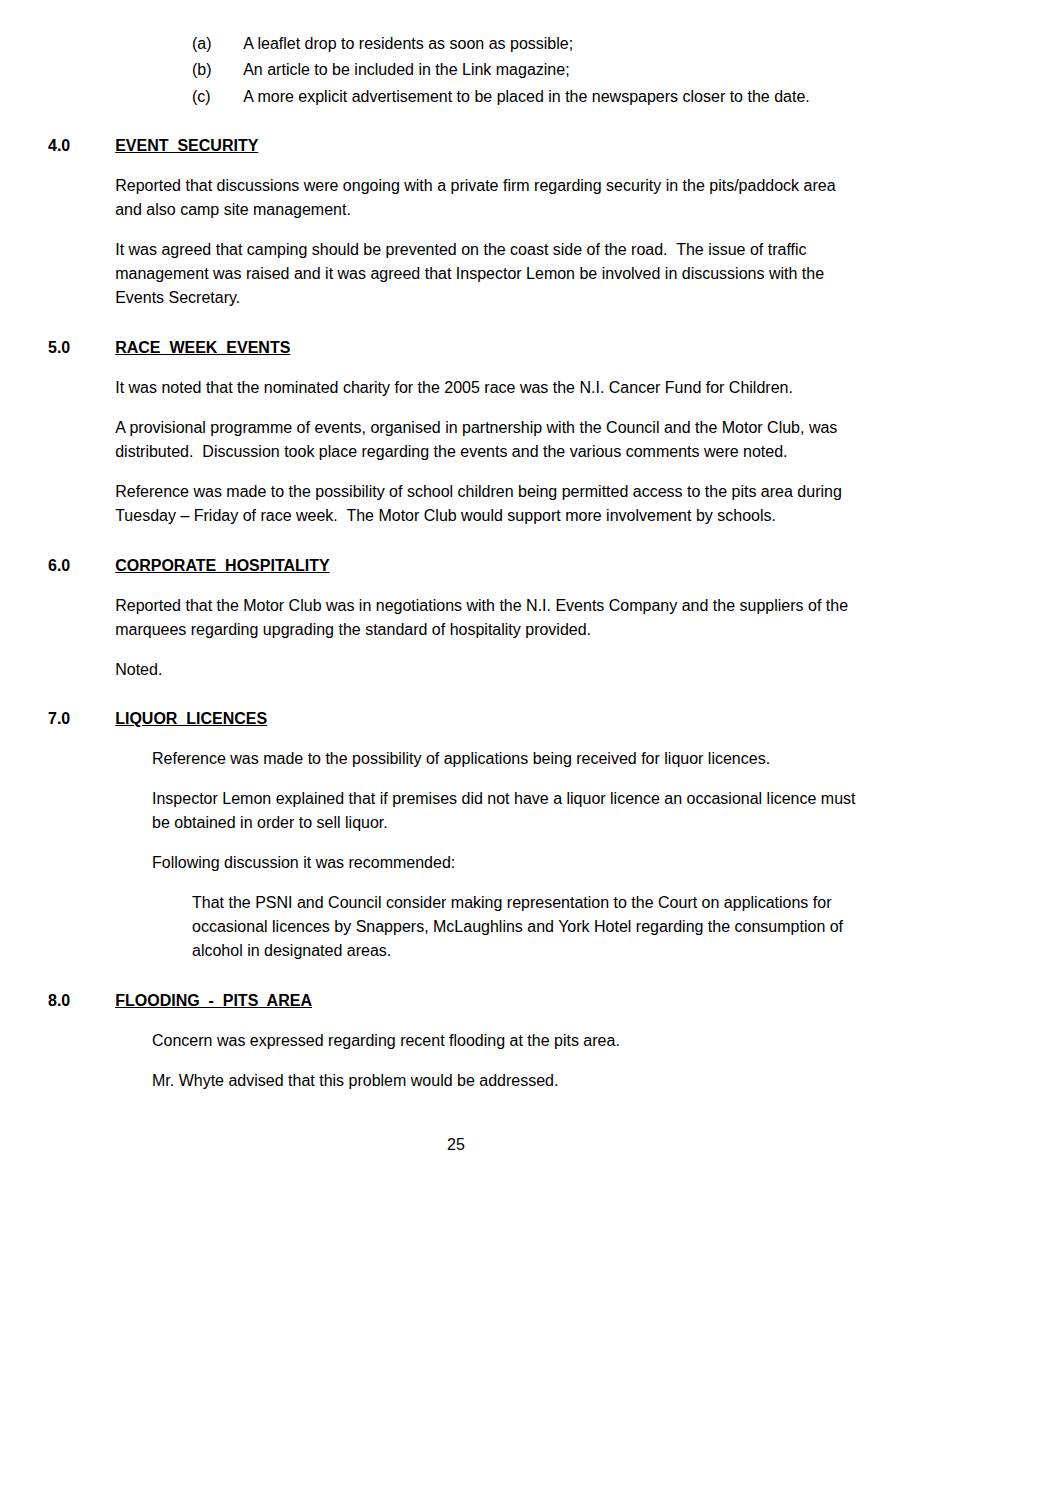(a) A leaflet drop to residents as soon as possible;
(b) An article to be included in the Link magazine;
(c) A more explicit advertisement to be placed in the newspapers closer to the date.
4.0 EVENT SECURITY
Reported that discussions were ongoing with a private firm regarding security in the pits/paddock area and also camp site management.
It was agreed that camping should be prevented on the coast side of the road. The issue of traffic management was raised and it was agreed that Inspector Lemon be involved in discussions with the Events Secretary.
5.0 RACE WEEK EVENTS
It was noted that the nominated charity for the 2005 race was the N.I. Cancer Fund for Children.
A provisional programme of events, organised in partnership with the Council and the Motor Club, was distributed. Discussion took place regarding the events and the various comments were noted.
Reference was made to the possibility of school children being permitted access to the pits area during Tuesday – Friday of race week. The Motor Club would support more involvement by schools.
6.0 CORPORATE HOSPITALITY
Reported that the Motor Club was in negotiations with the N.I. Events Company and the suppliers of the marquees regarding upgrading the standard of hospitality provided.
Noted.
7.0 LIQUOR LICENCES
Reference was made to the possibility of applications being received for liquor licences.
Inspector Lemon explained that if premises did not have a liquor licence an occasional licence must be obtained in order to sell liquor.
Following discussion it was recommended:
That the PSNI and Council consider making representation to the Court on applications for occasional licences by Snappers, McLaughlins and York Hotel regarding the consumption of alcohol in designated areas.
8.0 FLOODING - PITS AREA
Concern was expressed regarding recent flooding at the pits area.
Mr. Whyte advised that this problem would be addressed.
25